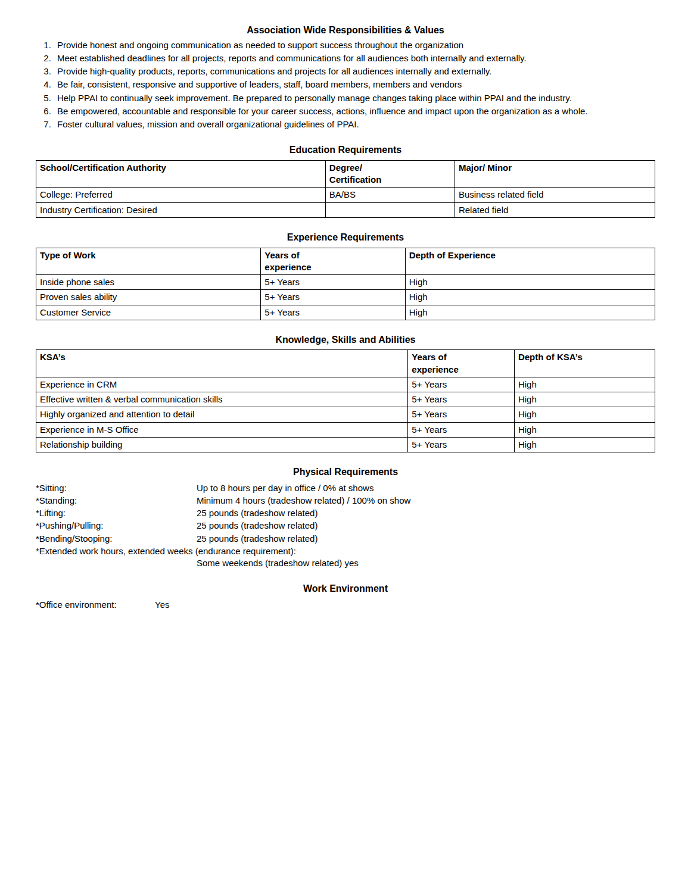Association Wide Responsibilities & Values
Provide honest and ongoing communication as needed to support success throughout the organization
Meet established deadlines for all projects, reports and communications for all audiences both internally and externally.
Provide high-quality products, reports, communications and projects for all audiences internally and externally.
Be fair, consistent, responsive and supportive of leaders, staff, board members, members and vendors
Help PPAI to continually seek improvement. Be prepared to personally manage changes taking place within PPAI and the industry.
Be empowered, accountable and responsible for your career success, actions, influence and impact upon the organization as a whole.
Foster cultural values, mission and overall organizational guidelines of PPAI.
Education Requirements
| School/Certification Authority | Degree/ Certification | Major/ Minor |
| --- | --- | --- |
| College: Preferred | BA/BS | Business related field |
| Industry Certification: Desired | | Related field |
Experience Requirements
| Type of Work | Years of experience | Depth of Experience |
| --- | --- | --- |
| Inside phone sales | 5+ Years | High |
| Proven sales ability | 5+ Years | High |
| Customer Service | 5+ Years | High |
Knowledge, Skills and Abilities
| KSA’s | Years of experience | Depth of KSA’s |
| --- | --- | --- |
| Experience in CRM | 5+ Years | High |
| Effective written & verbal communication skills | 5+ Years | High |
| Highly organized and attention to detail | 5+ Years | High |
| Experience in M-S Office | 5+ Years | High |
| Relationship building | 5+ Years | High |
Physical Requirements
*Sitting: Up to 8 hours per day in office / 0% at shows
*Standing: Minimum 4 hours (tradeshow related) / 100% on show
*Lifting: 25 pounds (tradeshow related)
*Pushing/Pulling: 25 pounds (tradeshow related)
*Bending/Stooping: 25 pounds (tradeshow related)
*Extended work hours, extended weeks (endurance requirement):
Some weekends (tradeshow related) yes
Work Environment
*Office environment: Yes